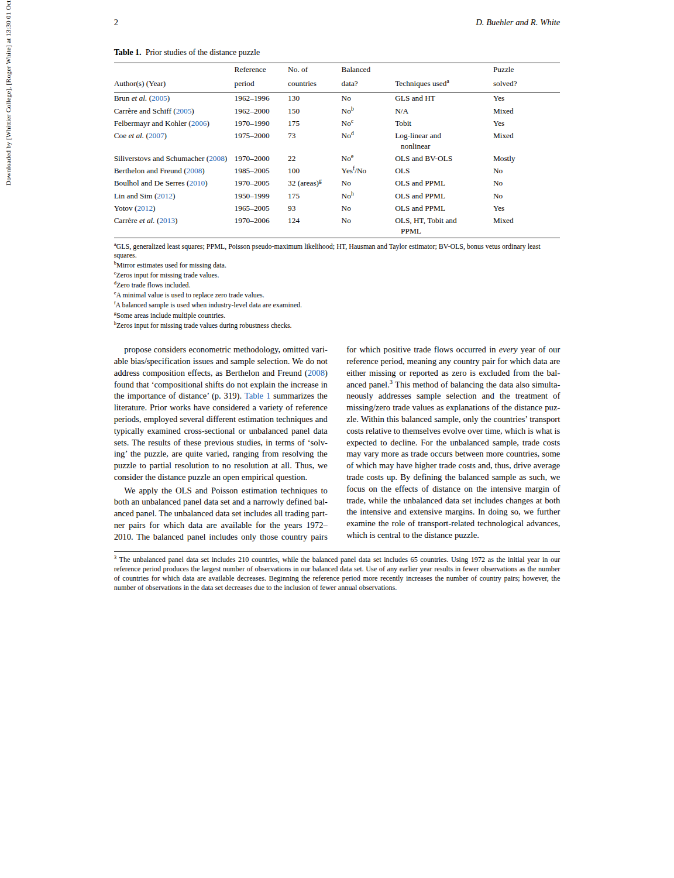Downloaded by [Whittier College], [Roger White] at 13:30 01 October 2014
2 D. Buehler and R. White
Table 1. Prior studies of the distance puzzle
| | Reference | No. of | Balanced | | Puzzle |
| --- | --- | --- | --- | --- | --- |
| Author(s) (Year) | period | countries | data? | Techniques used a | solved? |
| Brun et al. ( 2005 ) | 1962–1996 | 130 | No | GLS and HT | Yes |
| Carrère and Schiff ( 2005 ) | 1962–2000 | 150 | No b | N/A | Mixed |
| Felbermayr and Kohler ( 2006 ) | 1970–1990 | 175 | No c | Tobit | Yes |
| Coe et al. ( 2007 ) | 1975–2000 | 73 | No d | Log-linear and nonlinear | Mixed |
| Siliverstovs and Schumacher ( 2008 ) | 1970–2000 | 22 | No e | OLS and BV-OLS | Mostly |
| Berthelon and Freund ( 2008 ) | 1985–2005 | 100 | Yes f /No | OLS | No |
| Boulhol and De Serres ( 2010 ) | 1970–2005 | 32 (areas) g | No | OLS and PPML | No |
| Lin and Sim ( 2012 ) | 1950–1999 | 175 | No h | OLS and PPML | No |
| Yotov ( 2012 ) | 1965–2005 | 93 | No | OLS and PPML | Yes |
| Carrère et al. ( 2013 ) | 1970–2006 | 124 | No | OLS, HT, Tobit and PPML | Mixed |
aGLS, generalized least squares; PPML, Poisson pseudo-maximum likelihood; HT, Hausman and Taylor estimator; BV-OLS, bonus vetus ordinary least squares.
bMirror estimates used for missing data.
cZeros input for missing trade values.
dZero trade flows included.
eA minimal value is used to replace zero trade values.
fA balanced sample is used when industry-level data are examined.
gSome areas include multiple countries.
hZeros input for missing trade values during robustness checks.
propose considers econometric methodology, omitted variable bias/specification issues and sample selection. We do not address composition effects, as Berthelon and Freund (2008) found that ‘compositional shifts do not explain the increase in the importance of distance’ (p. 319). Table 1 summarizes the literature. Prior works have considered a variety of reference periods, employed several different estimation techniques and typically examined cross-sectional or unbalanced panel data sets. The results of these previous studies, in terms of ‘solving’ the puzzle, are quite varied, ranging from resolving the puzzle to partial resolution to no resolution at all. Thus, we consider the distance puzzle an open empirical question.
We apply the OLS and Poisson estimation techniques to both an unbalanced panel data set and a narrowly defined balanced panel. The unbalanced data set includes all trading partner pairs for which data are available for the years 1972–2010. The balanced panel includes only those country pairs for which positive trade flows occurred in every year of our reference period, meaning any country pair for which data are either missing or reported as zero is excluded from the balanced panel.3 This method of balancing the data also simultaneously addresses sample selection and the treatment of missing/zero trade values as explanations of the distance puzzle. Within this balanced sample, only the countries’ transport costs relative to themselves evolve over time, which is what is expected to decline. For the unbalanced sample, trade costs may vary more as trade occurs between more countries, some of which may have higher trade costs and, thus, drive average trade costs up. By defining the balanced sample as such, we focus on the effects of distance on the intensive margin of trade, while the unbalanced data set includes changes at both the intensive and extensive margins. In doing so, we further examine the role of transport-related technological advances, which is central to the distance puzzle.
3 The unbalanced panel data set includes 210 countries, while the balanced panel data set includes 65 countries. Using 1972 as the initial year in our reference period produces the largest number of observations in our balanced data set. Use of any earlier year results in fewer observations as the number of countries for which data are available decreases. Beginning the reference period more recently increases the number of country pairs; however, the number of observations in the data set decreases due to the inclusion of fewer annual observations.